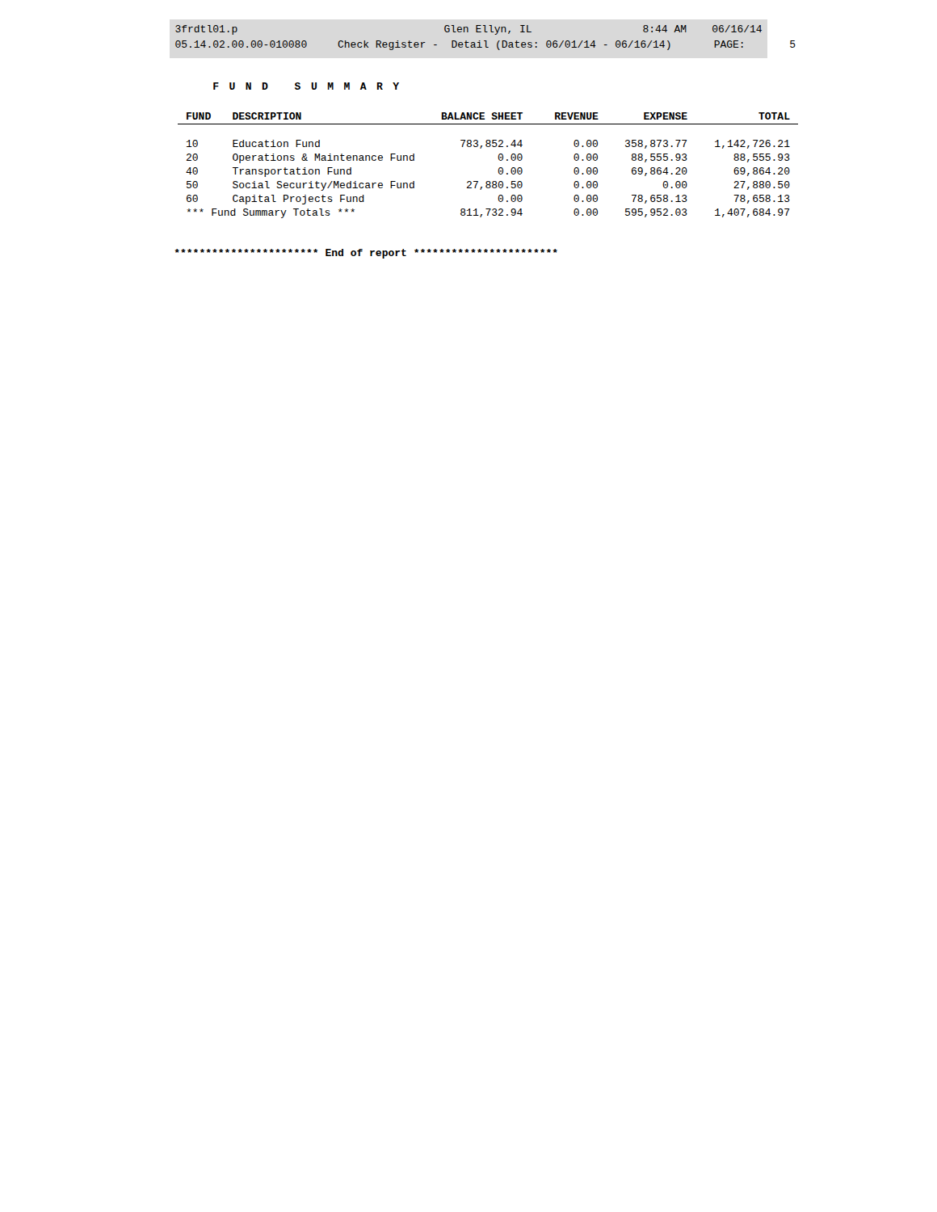3frdtl01.p Glen Ellyn, IL 8:44 AM 06/16/14
05.14.02.00.00-010080 Check Register - Detail (Dates: 06/01/14 - 06/16/14) PAGE: 5
F U N D S U M M A R Y
| FUND | DESCRIPTION | BALANCE SHEET | REVENUE | EXPENSE | TOTAL |
| --- | --- | --- | --- | --- | --- |
| 10 | Education Fund | 783,852.44 | 0.00 | 358,873.77 | 1,142,726.21 |
| 20 | Operations & Maintenance Fund | 0.00 | 0.00 | 88,555.93 | 88,555.93 |
| 40 | Transportation Fund | 0.00 | 0.00 | 69,864.20 | 69,864.20 |
| 50 | Social Security/Medicare Fund | 27,880.50 | 0.00 | 0.00 | 27,880.50 |
| 60 | Capital Projects Fund | 0.00 | 0.00 | 78,658.13 | 78,658.13 |
| *** Fund Summary Totals *** | 811,732.94 | 0.00 | 595,952.03 | 1,407,684.97 |
*********************** End of report ***********************